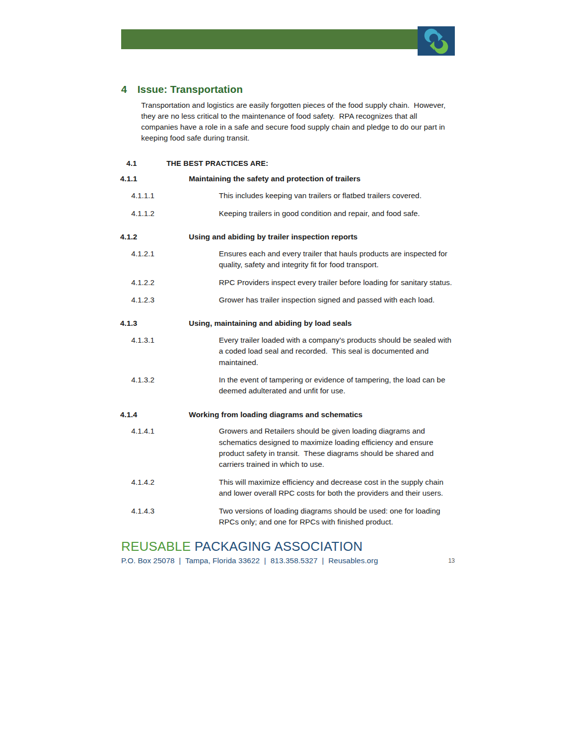4 Issue: Transportation
Transportation and logistics are easily forgotten pieces of the food supply chain. However, they are no less critical to the maintenance of food safety. RPA recognizes that all companies have a role in a safe and secure food supply chain and pledge to do our part in keeping food safe during transit.
4.1 THE BEST PRACTICES ARE:
4.1.1 Maintaining the safety and protection of trailers
4.1.1.1 This includes keeping van trailers or flatbed trailers covered.
4.1.1.2 Keeping trailers in good condition and repair, and food safe.
4.1.2 Using and abiding by trailer inspection reports
4.1.2.1 Ensures each and every trailer that hauls products are inspected for quality, safety and integrity fit for food transport.
4.1.2.2 RPC Providers inspect every trailer before loading for sanitary status.
4.1.2.3 Grower has trailer inspection signed and passed with each load.
4.1.3 Using, maintaining and abiding by load seals
4.1.3.1 Every trailer loaded with a company’s products should be sealed with a coded load seal and recorded. This seal is documented and maintained.
4.1.3.2 In the event of tampering or evidence of tampering, the load can be deemed adulterated and unfit for use.
4.1.4 Working from loading diagrams and schematics
4.1.4.1 Growers and Retailers should be given loading diagrams and schematics designed to maximize loading efficiency and ensure product safety in transit. These diagrams should be shared and carriers trained in which to use.
4.1.4.2 This will maximize efficiency and decrease cost in the supply chain and lower overall RPC costs for both the providers and their users.
4.1.4.3 Two versions of loading diagrams should be used: one for loading RPCs only; and one for RPCs with finished product.
REUSABLE PACKAGING ASSOCIATION
P.O. Box 25078 | Tampa, Florida 33622 | 813.358.5327 | Reusables.org
13